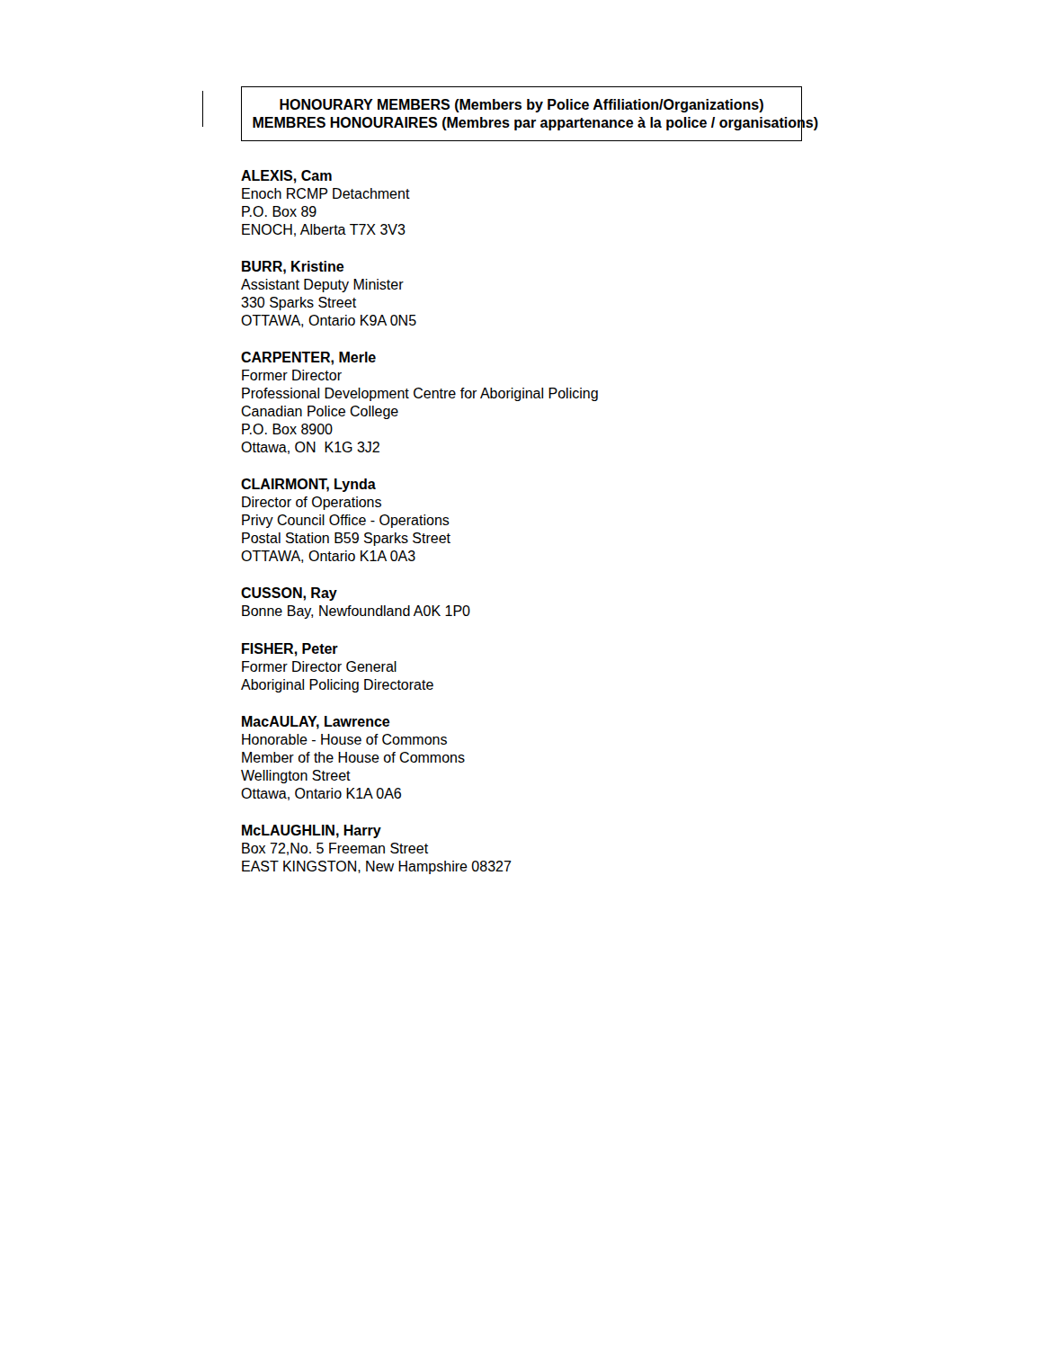HONOURARY MEMBERS (Members by Police Affiliation/Organizations) MEMBRES HONOURAIRES (Membres par appartenance à la police / organisations)
ALEXIS, Cam
Enoch RCMP Detachment
P.O. Box 89
ENOCH, Alberta T7X 3V3
BURR, Kristine
Assistant Deputy Minister
330 Sparks Street
OTTAWA, Ontario K9A 0N5
CARPENTER, Merle
Former Director
Professional Development Centre for Aboriginal Policing
Canadian Police College
P.O. Box 8900
Ottawa, ON K1G 3J2
CLAIRMONT, Lynda
Director of Operations
Privy Council Office - Operations
Postal Station B59 Sparks Street
OTTAWA, Ontario K1A 0A3
CUSSON, Ray
Bonne Bay, Newfoundland A0K 1P0
FISHER, Peter
Former Director General
Aboriginal Policing Directorate
MacAULAY, Lawrence
Honorable - House of Commons
Member of the House of Commons
Wellington Street
Ottawa, Ontario K1A 0A6
McLAUGHLIN, Harry
Box 72,No. 5 Freeman Street
EAST KINGSTON, New Hampshire 08327